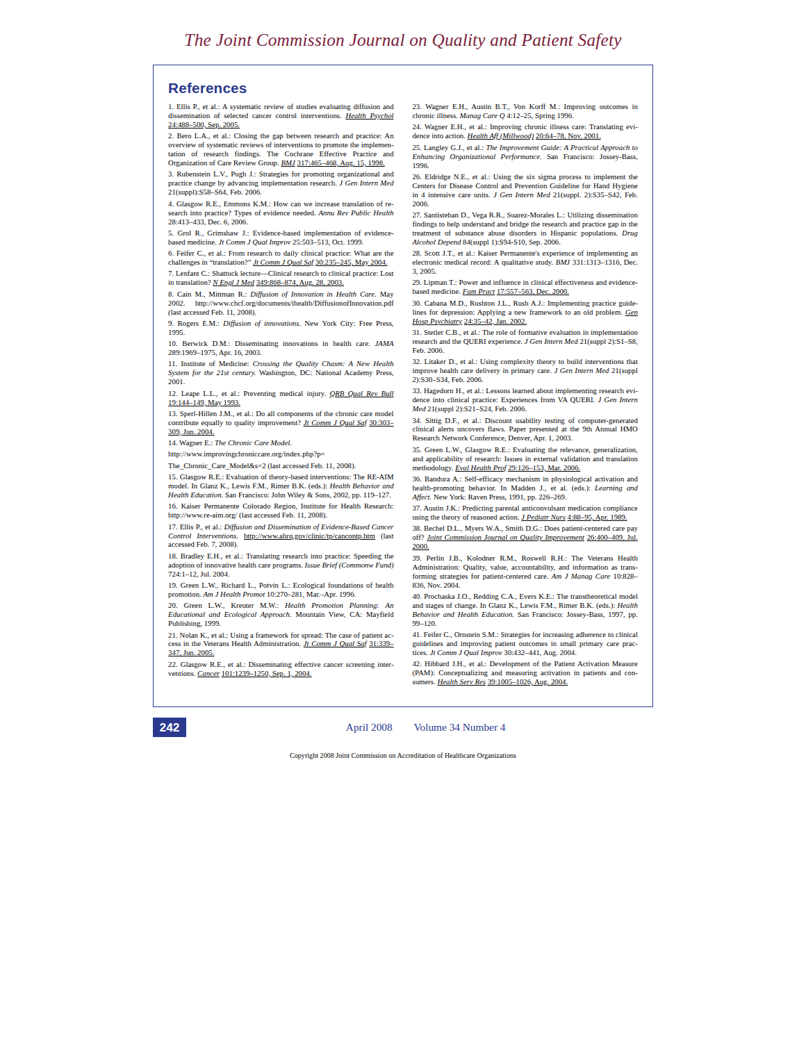The Joint Commission Journal on Quality and Patient Safety
References
1. Ellis P., et al.: A systematic review of studies evaluating diffusion and dissemination of selected cancer control interventions. Health Psychol 24:488–500, Sep. 2005.
2. Bero L.A., et al.: Closing the gap between research and practice: An overview of systematic reviews of interventions to promote the implementation of research findings. The Cochrane Effective Practice and Organization of Care Review Group. BMJ 317:465–468, Aug. 15, 1998.
3. Rubenstein L.V., Pugh J.: Strategies for promoting organizational and practice change by advancing implementation research. J Gen Intern Med 21(suppl):S58–S64, Feb. 2006.
4. Glasgow R.E., Emmons K.M.: How can we increase translation of research into practice? Types of evidence needed. Annu Rev Public Health 28:413–433, Dec. 6, 2006.
5. Grol R., Grimshaw J.: Evidence-based implementation of evidence-based medicine. Jt Comm J Qual Improv 25:503–513, Oct. 1999.
6. Feifer C., et al.: From research to daily clinical practice: What are the challenges in “translation?” Jt Comm J Qual Saf 30:235–245, May 2004.
7. Lenfant C.: Shattuck lecture—Clinical research to clinical practice: Lost in translation? N Engl J Med 349:868–874, Aug. 28, 2003.
8. Cain M., Mittman R.: Diffusion of Innovation in Health Care. May 2002. http://www.chcf.org/documents/ihealth/DiffusionofInnovation.pdf (last accessed Feb. 11, 2008).
9. Rogers E.M.: Diffusion of innovations. New York City: Free Press, 1995.
10. Berwick D.M.: Disseminating innovations in health care. JAMA 289:1969–1975, Apr. 16, 2003.
11. Institute of Medicine: Crossing the Quality Chasm: A New Health System for the 21st century. Washington, DC: National Academy Press, 2001.
12. Leape L.L., et al.: Preventing medical injury. QRB Qual Rev Bull 19:144–149, May 1993.
13. Sperl-Hillen J.M., et al.: Do all components of the chronic care model contribute equally to quality improvement? Jt Comm J Qual Saf 30:303–309, Jun. 2004.
14. Wagner E.: The Chronic Care Model.
http://www.improvingchroniccare.org/index.php?p=
The_Chronic_Care_Model&s=2 (last accessed Feb. 11, 2008).
15. Glasgow R.E.: Evaluation of theory-based interventions: The RE-AIM model. In Glanz K., Lewis F.M., Rimer B.K. (eds.): Health Behavior and Health Education. San Francisco: John Wiley & Sons, 2002, pp. 119–127.
16. Kaiser Permanente Colorado Region, Institute for Health Research: http://www.re-aim.org/ (last accessed Feb. 11, 2008).
17. Ellis P., et al.: Diffusion and Dissemination of Evidence-Based Cancer Control Interventions. http://www.ahrq.gov/clinic/tp/cancontp.htm (last accessed Feb. 7, 2008).
18. Bradley E.H., et al.: Translating research into practice: Speeding the adoption of innovative health care programs. Issue Brief (Commonw Fund) 724:1–12, Jul. 2004.
19. Green L.W., Richard L., Potvin L.: Ecological foundations of health promotion. Am J Health Promot 10:270–281, Mar.–Apr. 1996.
20. Green L.W., Kreuter M.W.: Health Promotion Planning: An Educational and Ecological Approach. Mountain View, CA: Mayfield Publishing, 1999.
21. Nolan K., et al.: Using a framework for spread: The case of patient access in the Veterans Health Administration. Jt Comm J Qual Saf 31:339–347, Jun. 2005.
22. Glasgow R.E., et al.: Disseminating effective cancer screening interventions. Cancer 101:1239–1250, Sep. 1, 2004.
23. Wagner E.H., Austin B.T., Von Korff M.: Improving outcomes in chronic illness. Manag Care Q 4:12–25, Spring 1996.
24. Wagner E.H., et al.: Improving chronic illness care: Translating evidence into action. Health Aff (Millwood) 20:64–78, Nov. 2001.
25. Langley G.J., et al.: The Improvement Guide: A Practical Approach to Enhancing Organizational Performance. San Francisco: Jossey-Bass, 1996.
26. Eldridge N.E., et al.: Using the six sigma process to implement the Centers for Disease Control and Prevention Guideline for Hand Hygiene in 4 intensive care units. J Gen Intern Med 21(suppl. 2):S35–S42, Feb. 2006.
27. Santisteban D., Vega R.R., Suarez-Morales L.: Utilizing dissemination findings to help understand and bridge the research and practice gap in the treatment of substance abuse disorders in Hispanic populations. Drug Alcohol Depend 84(suppl 1):S94-S10, Sep. 2006.
28. Scott J.T., et al.: Kaiser Permanente's experience of implementing an electronic medical record: A qualitative study. BMJ 331:1313–1316, Dec. 3, 2005.
29. Lipman T.: Power and influence in clinical effectiveness and evidence-based medicine. Fam Pract 17:557–563, Dec. 2000.
30. Cabana M.D., Rushton J.L., Rush A.J.: Implementing practice guidelines for depression: Applying a new framework to an old problem. Gen Hosp Psychiatry 24:35–42, Jan. 2002.
31. Stetler C.B., et al.: The role of formative evaluation in implementation research and the QUERI experience. J Gen Intern Med 21(suppl 2):S1–S8, Feb. 2006.
32. Litaker D., et al.: Using complexity theory to build interventions that improve health care delivery in primary care. J Gen Intern Med 21(suppl 2):S30–S34, Feb. 2006.
33. Hagedorn H., et al.: Lessons learned about implementing research evidence into clinical practice: Experiences from VA QUERI. J Gen Intern Med 21(suppl 2):S21–S24, Feb. 2006.
34. Sittig D.F., et al.: Discount usability testing of computer-generated clinical alerts uncovers flaws. Paper presented at the 9th Annual HMO Research Network Conference, Denver, Apr. 1, 2003.
35. Green L.W., Glasgow R.E.: Evaluating the relevance, generalization, and applicability of research: Issues in external validation and translation methodology. Eval Health Prof 29:126–153, Mar. 2006.
36. Bandura A.: Self-efficacy mechanism in physiological activation and health-promoting behavior. In Madden J., et al. (eds.): Learning and Affect. New York: Raven Press, 1991, pp. 226–269.
37. Austin J.K.: Predicting parental anticonvulsant medication compliance using the theory of reasoned action. J Pediatr Nurs 4:88–95, Apr. 1989.
38. Bechel D.L., Myers W.A., Smith D.G.: Does patient-centered care pay off? Joint Commission Journal on Quality Improvement 26:400–409, Jul. 2000.
39. Perlin J.B., Kolodner R.M., Roswell R.H.: The Veterans Health Administration: Quality, value, accountability, and information as transforming strategies for patient-centered care. Am J Manag Care 10:828–836, Nov. 2004.
40. Prochaska J.O., Redding C.A., Evers K.E.: The transtheoretical model and stages of change. In Glanz K., Lewis F.M., Rimer B.K. (eds.): Health Behavior and Health Education. San Francisco: Jossey-Bass, 1997, pp. 99–120.
41. Feifer C., Ornstein S.M.: Strategies for increasing adherence to clinical guidelines and improving patient outcomes in small primary care practices. Jt Comm J Qual Improv 30:432–441, Aug. 2004.
42. Hibbard J.H., et al.: Development of the Patient Activation Measure (PAM): Conceptualizing and measuring activation in patients and consumers. Health Serv Res 39:1005–1026, Aug. 2004.
242
April 2008 Volume 34 Number 4
Copyright 2008 Joint Commission on Accreditation of Healthcare Organizations